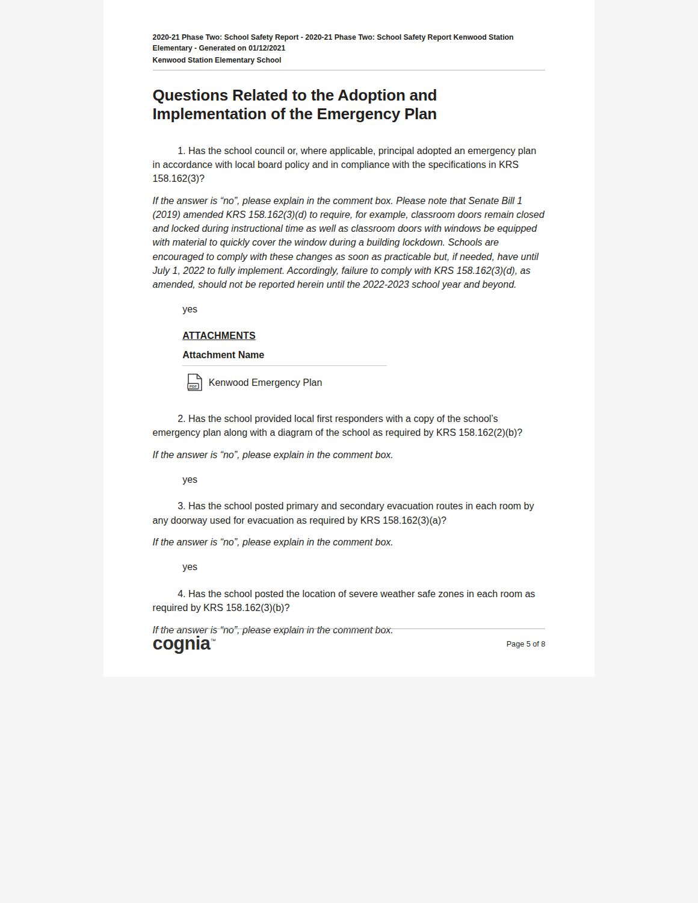2020-21 Phase Two: School Safety Report - 2020-21 Phase Two: School Safety Report Kenwood Station Elementary - Generated on 01/12/2021
Kenwood Station Elementary School
Questions Related to the Adoption and Implementation of the Emergency Plan
1. Has the school council or, where applicable, principal adopted an emergency plan in accordance with local board policy and in compliance with the specifications in KRS 158.162(3)?
If the answer is “no”, please explain in the comment box. Please note that Senate Bill 1 (2019) amended KRS 158.162(3)(d) to require, for example, classroom doors remain closed and locked during instructional time as well as classroom doors with windows be equipped with material to quickly cover the window during a building lockdown. Schools are encouraged to comply with these changes as soon as practicable but, if needed, have until July 1, 2022 to fully implement. Accordingly, failure to comply with KRS 158.162(3)(d), as amended, should not be reported herein until the 2022-2023 school year and beyond.
yes
ATTACHMENTS
Attachment Name
PDF Kenwood Emergency Plan
2. Has the school provided local first responders with a copy of the school’s emergency plan along with a diagram of the school as required by KRS 158.162(2)(b)?
If the answer is “no”, please explain in the comment box.
yes
3. Has the school posted primary and secondary evacuation routes in each room by any doorway used for evacuation as required by KRS 158.162(3)(a)?
If the answer is “no”, please explain in the comment box.
yes
4. Has the school posted the location of severe weather safe zones in each room as required by KRS 158.162(3)(b)?
If the answer is “no”, please explain in the comment box.
cognia™
Page 5 of 8